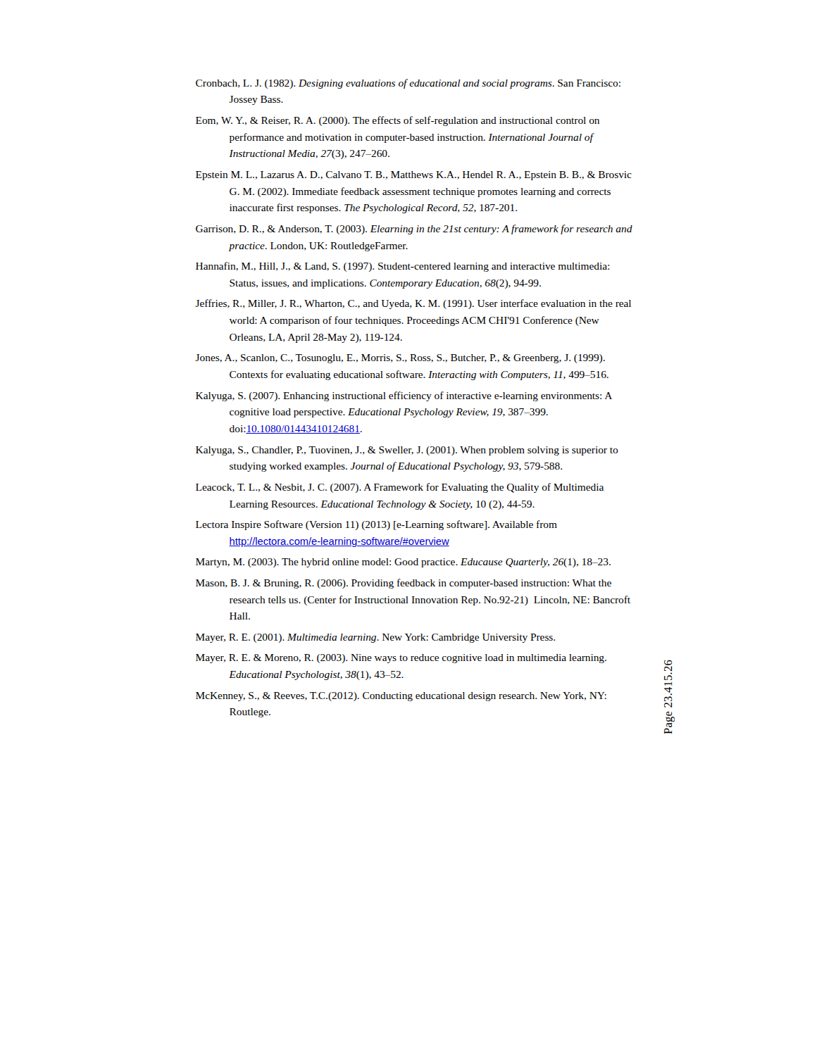Cronbach, L. J. (1982). Designing evaluations of educational and social programs. San Francisco: Jossey Bass.
Eom, W. Y., & Reiser, R. A. (2000). The effects of self-regulation and instructional control on performance and motivation in computer-based instruction. International Journal of Instructional Media, 27(3), 247–260.
Epstein M. L., Lazarus A. D., Calvano T. B., Matthews K.A., Hendel R. A., Epstein B. B., & Brosvic G. M. (2002). Immediate feedback assessment technique promotes learning and corrects inaccurate first responses. The Psychological Record, 52, 187-201.
Garrison, D. R., & Anderson, T. (2003). Elearning in the 21st century: A framework for research and practice. London, UK: RoutledgeFarmer.
Hannafin, M., Hill, J., & Land, S. (1997). Student-centered learning and interactive multimedia: Status, issues, and implications. Contemporary Education, 68(2), 94-99.
Jeffries, R., Miller, J. R., Wharton, C., and Uyeda, K. M. (1991). User interface evaluation in the real world: A comparison of four techniques. Proceedings ACM CHI'91 Conference (New Orleans, LA, April 28-May 2), 119-124.
Jones, A., Scanlon, C., Tosunoglu, E., Morris, S., Ross, S., Butcher, P., & Greenberg, J. (1999). Contexts for evaluating educational software. Interacting with Computers, 11, 499–516.
Kalyuga, S. (2007). Enhancing instructional efficiency of interactive e-learning environments: A cognitive load perspective. Educational Psychology Review, 19, 387–399. doi:10.1080/01443410124681.
Kalyuga, S., Chandler, P., Tuovinen, J., & Sweller, J. (2001). When problem solving is superior to studying worked examples. Journal of Educational Psychology, 93, 579-588.
Leacock, T. L., & Nesbit, J. C. (2007). A Framework for Evaluating the Quality of Multimedia Learning Resources. Educational Technology & Society, 10 (2), 44-59.
Lectora Inspire Software (Version 11) (2013) [e-Learning software]. Available from http://lectora.com/e-learning-software/#overview
Martyn, M. (2003). The hybrid online model: Good practice. Educause Quarterly, 26(1), 18–23.
Mason, B. J. & Bruning, R. (2006). Providing feedback in computer-based instruction: What the research tells us. (Center for Instructional Innovation Rep. No.92-21) Lincoln, NE: Bancroft Hall.
Mayer, R. E. (2001). Multimedia learning. New York: Cambridge University Press.
Mayer, R. E. & Moreno, R. (2003). Nine ways to reduce cognitive load in multimedia learning. Educational Psychologist, 38(1), 43–52.
McKenney, S., & Reeves, T.C.(2012). Conducting educational design research. New York, NY: Routlege.
Page 23.415.26